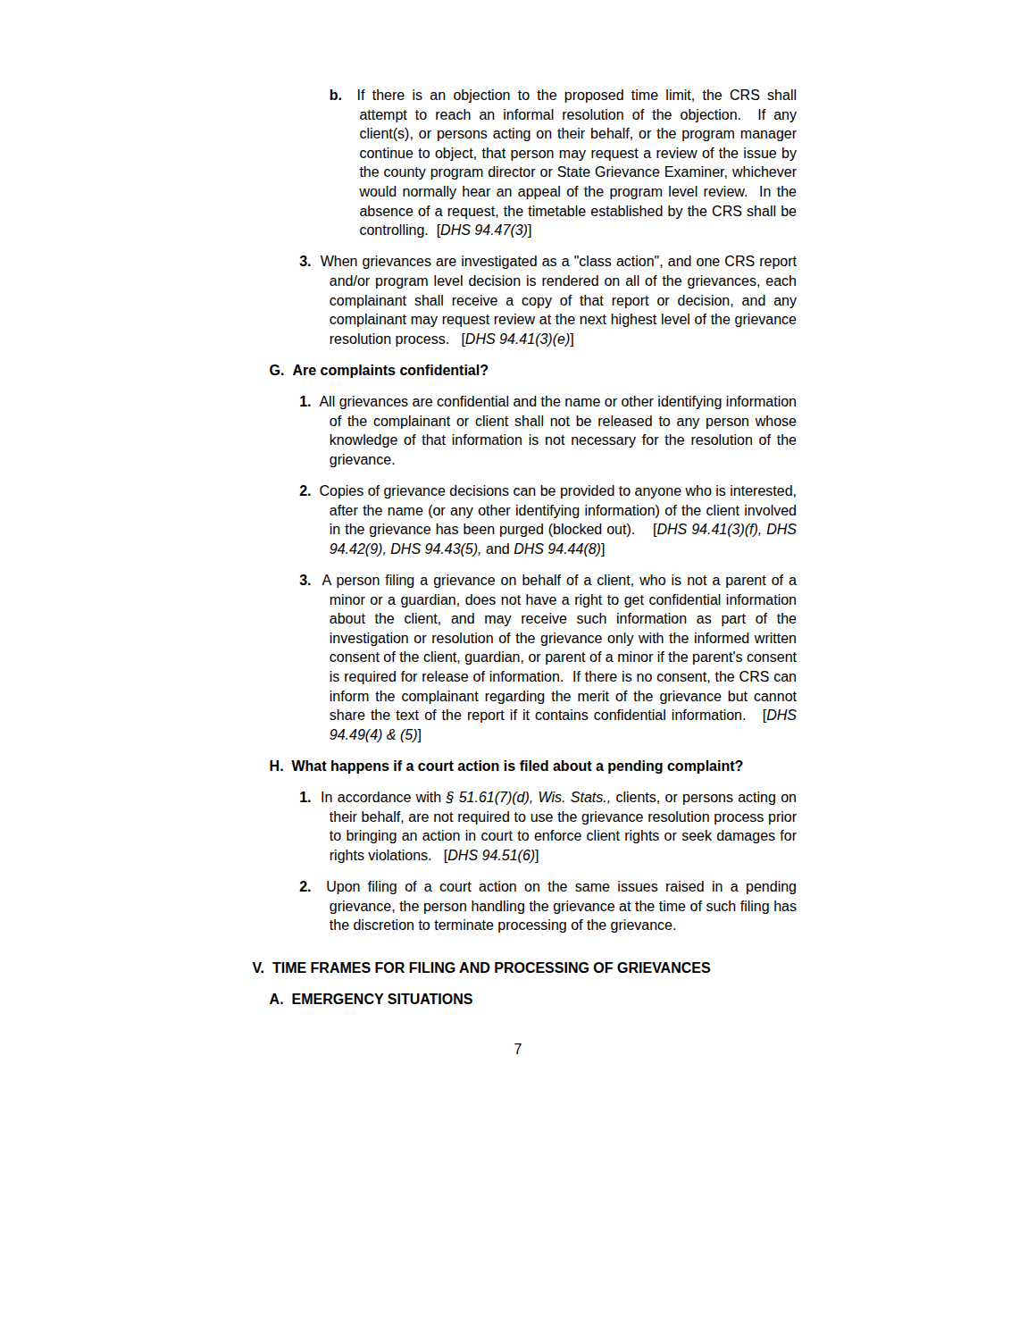b. If there is an objection to the proposed time limit, the CRS shall attempt to reach an informal resolution of the objection. If any client(s), or persons acting on their behalf, or the program manager continue to object, that person may request a review of the issue by the county program director or State Grievance Examiner, whichever would normally hear an appeal of the program level review. In the absence of a request, the timetable established by the CRS shall be controlling. [DHS 94.47(3)]
3. When grievances are investigated as a "class action", and one CRS report and/or program level decision is rendered on all of the grievances, each complainant shall receive a copy of that report or decision, and any complainant may request review at the next highest level of the grievance resolution process. [DHS 94.41(3)(e)]
G. Are complaints confidential?
1. All grievances are confidential and the name or other identifying information of the complainant or client shall not be released to any person whose knowledge of that information is not necessary for the resolution of the grievance.
2. Copies of grievance decisions can be provided to anyone who is interested, after the name (or any other identifying information) of the client involved in the grievance has been purged (blocked out). [DHS 94.41(3)(f), DHS 94.42(9), DHS 94.43(5), and DHS 94.44(8)]
3. A person filing a grievance on behalf of a client, who is not a parent of a minor or a guardian, does not have a right to get confidential information about the client, and may receive such information as part of the investigation or resolution of the grievance only with the informed written consent of the client, guardian, or parent of a minor if the parent's consent is required for release of information. If there is no consent, the CRS can inform the complainant regarding the merit of the grievance but cannot share the text of the report if it contains confidential information. [DHS 94.49(4) & (5)]
H. What happens if a court action is filed about a pending complaint?
1. In accordance with § 51.61(7)(d), Wis. Stats., clients, or persons acting on their behalf, are not required to use the grievance resolution process prior to bringing an action in court to enforce client rights or seek damages for rights violations. [DHS 94.51(6)]
2. Upon filing of a court action on the same issues raised in a pending grievance, the person handling the grievance at the time of such filing has the discretion to terminate processing of the grievance.
V. TIME FRAMES FOR FILING AND PROCESSING OF GRIEVANCES
A. EMERGENCY SITUATIONS
7